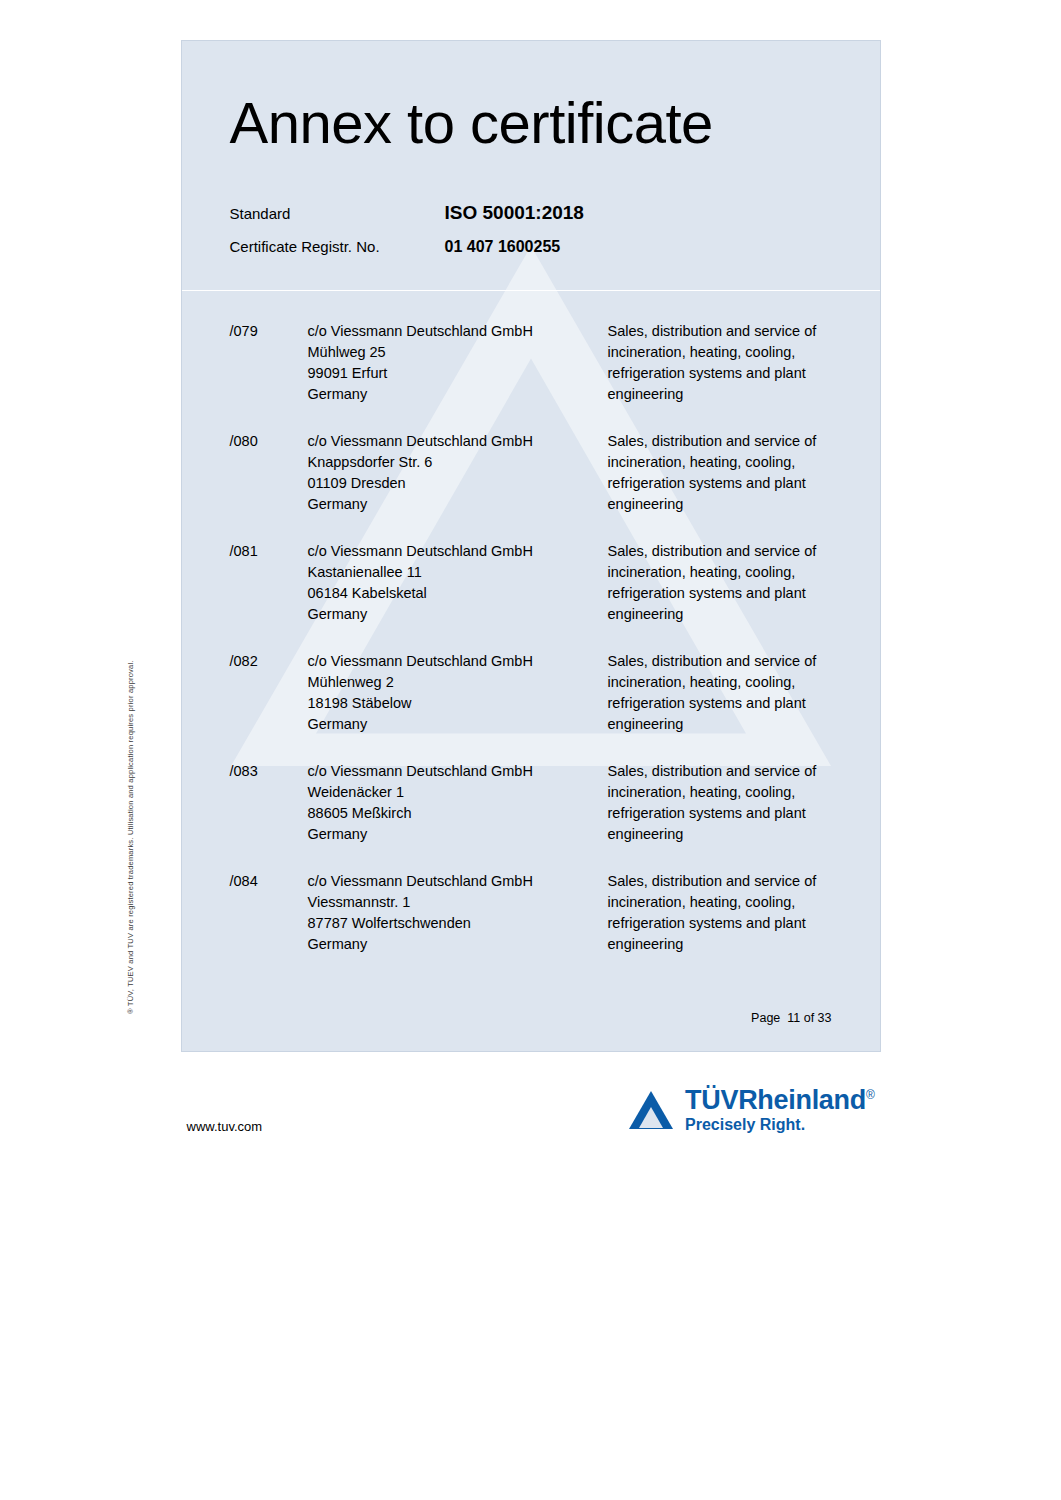® TÜV, TUEV and TUV are registered trademarks. Utilisation and application requires prior approval.
Annex to certificate
Standard
ISO 50001:2018
Certificate Registr. No.
01 407 1600255
| /079 | c/o Viessmann Deutschland GmbH Mühlweg 25 99091 Erfurt Germany | Sales, distribution and service of incineration, heating, cooling, refrigeration systems and plant engineering |
| /080 | c/o Viessmann Deutschland GmbH Knappsdorfer Str. 6 01109 Dresden Germany | Sales, distribution and service of incineration, heating, cooling, refrigeration systems and plant engineering |
| /081 | c/o Viessmann Deutschland GmbH Kastanienallee 11 06184 Kabelsketal Germany | Sales, distribution and service of incineration, heating, cooling, refrigeration systems and plant engineering |
| /082 | c/o Viessmann Deutschland GmbH Mühlenweg 2 18198 Stäbelow Germany | Sales, distribution and service of incineration, heating, cooling, refrigeration systems and plant engineering |
| /083 | c/o Viessmann Deutschland GmbH Weidenäcker 1 88605 Meßkirch Germany | Sales, distribution and service of incineration, heating, cooling, refrigeration systems and plant engineering |
| /084 | c/o Viessmann Deutschland GmbH Viessmannstr. 1 87787 Wolfertschwenden Germany | Sales, distribution and service of incineration, heating, cooling, refrigeration systems and plant engineering |
Page 11 of 33
www.tuv.com
TÜVRheinland®
Precisely Right.